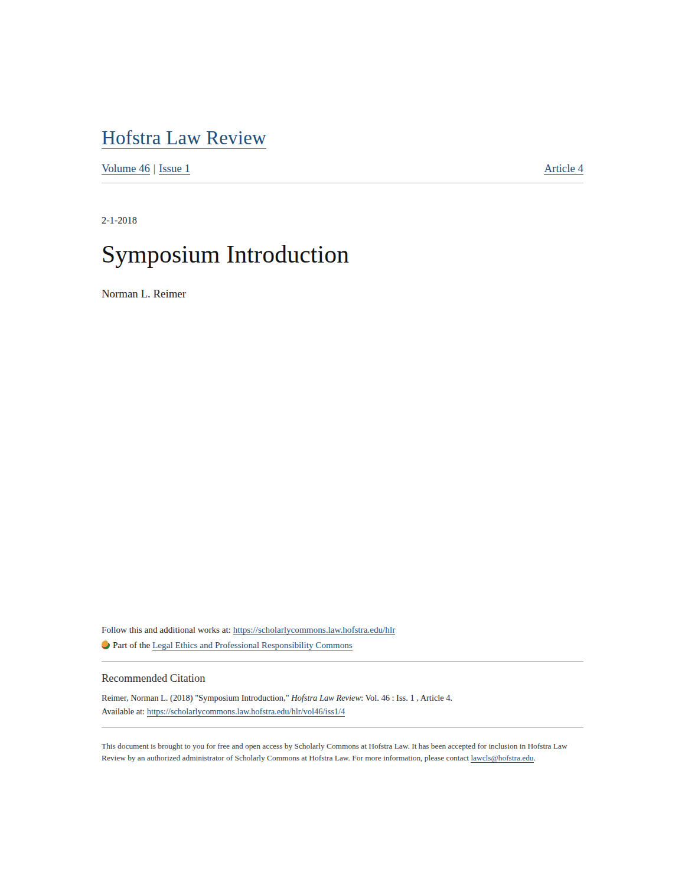Hofstra Law Review
Volume 46|Issue 1
Article 4
2-1-2018
Symposium Introduction
Norman L. Reimer
Follow this and additional works at: https://scholarlycommons.law.hofstra.edu/hlr
Part of the Legal Ethics and Professional Responsibility Commons
Recommended Citation
Reimer, Norman L. (2018) "Symposium Introduction," Hofstra Law Review: Vol. 46 : Iss. 1 , Article 4.
Available at: https://scholarlycommons.law.hofstra.edu/hlr/vol46/iss1/4
This document is brought to you for free and open access by Scholarly Commons at Hofstra Law. It has been accepted for inclusion in Hofstra Law Review by an authorized administrator of Scholarly Commons at Hofstra Law. For more information, please contact lawcls@hofstra.edu.